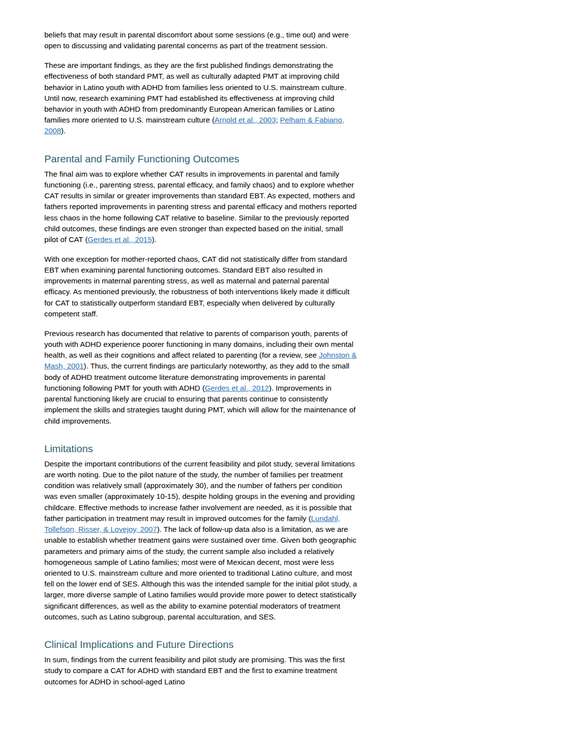beliefs that may result in parental discomfort about some sessions (e.g., time out) and were open to discussing and validating parental concerns as part of the treatment session.
These are important findings, as they are the first published findings demonstrating the effectiveness of both standard PMT, as well as culturally adapted PMT at improving child behavior in Latino youth with ADHD from families less oriented to U.S. mainstream culture. Until now, research examining PMT had established its effectiveness at improving child behavior in youth with ADHD from predominantly European American families or Latino families more oriented to U.S. mainstream culture (Arnold et al., 2003; Pelham & Fabiano, 2008).
Parental and Family Functioning Outcomes
The final aim was to explore whether CAT results in improvements in parental and family functioning (i.e., parenting stress, parental efficacy, and family chaos) and to explore whether CAT results in similar or greater improvements than standard EBT. As expected, mothers and fathers reported improvements in parenting stress and parental efficacy and mothers reported less chaos in the home following CAT relative to baseline. Similar to the previously reported child outcomes, these findings are even stronger than expected based on the initial, small pilot of CAT (Gerdes et al., 2015).
With one exception for mother-reported chaos, CAT did not statistically differ from standard EBT when examining parental functioning outcomes. Standard EBT also resulted in improvements in maternal parenting stress, as well as maternal and paternal parental efficacy. As mentioned previously, the robustness of both interventions likely made it difficult for CAT to statistically outperform standard EBT, especially when delivered by culturally competent staff.
Previous research has documented that relative to parents of comparison youth, parents of youth with ADHD experience poorer functioning in many domains, including their own mental health, as well as their cognitions and affect related to parenting (for a review, see Johnston & Mash, 2001). Thus, the current findings are particularly noteworthy, as they add to the small body of ADHD treatment outcome literature demonstrating improvements in parental functioning following PMT for youth with ADHD (Gerdes et al., 2012). Improvements in parental functioning likely are crucial to ensuring that parents continue to consistently implement the skills and strategies taught during PMT, which will allow for the maintenance of child improvements.
Limitations
Despite the important contributions of the current feasibility and pilot study, several limitations are worth noting. Due to the pilot nature of the study, the number of families per treatment condition was relatively small (approximately 30), and the number of fathers per condition was even smaller (approximately 10-15), despite holding groups in the evening and providing childcare. Effective methods to increase father involvement are needed, as it is possible that father participation in treatment may result in improved outcomes for the family (Lundahl, Tollefson, Risser, & Lovejoy, 2007). The lack of follow-up data also is a limitation, as we are unable to establish whether treatment gains were sustained over time. Given both geographic parameters and primary aims of the study, the current sample also included a relatively homogeneous sample of Latino families; most were of Mexican decent, most were less oriented to U.S. mainstream culture and more oriented to traditional Latino culture, and most fell on the lower end of SES. Although this was the intended sample for the initial pilot study, a larger, more diverse sample of Latino families would provide more power to detect statistically significant differences, as well as the ability to examine potential moderators of treatment outcomes, such as Latino subgroup, parental acculturation, and SES.
Clinical Implications and Future Directions
In sum, findings from the current feasibility and pilot study are promising. This was the first study to compare a CAT for ADHD with standard EBT and the first to examine treatment outcomes for ADHD in school-aged Latino